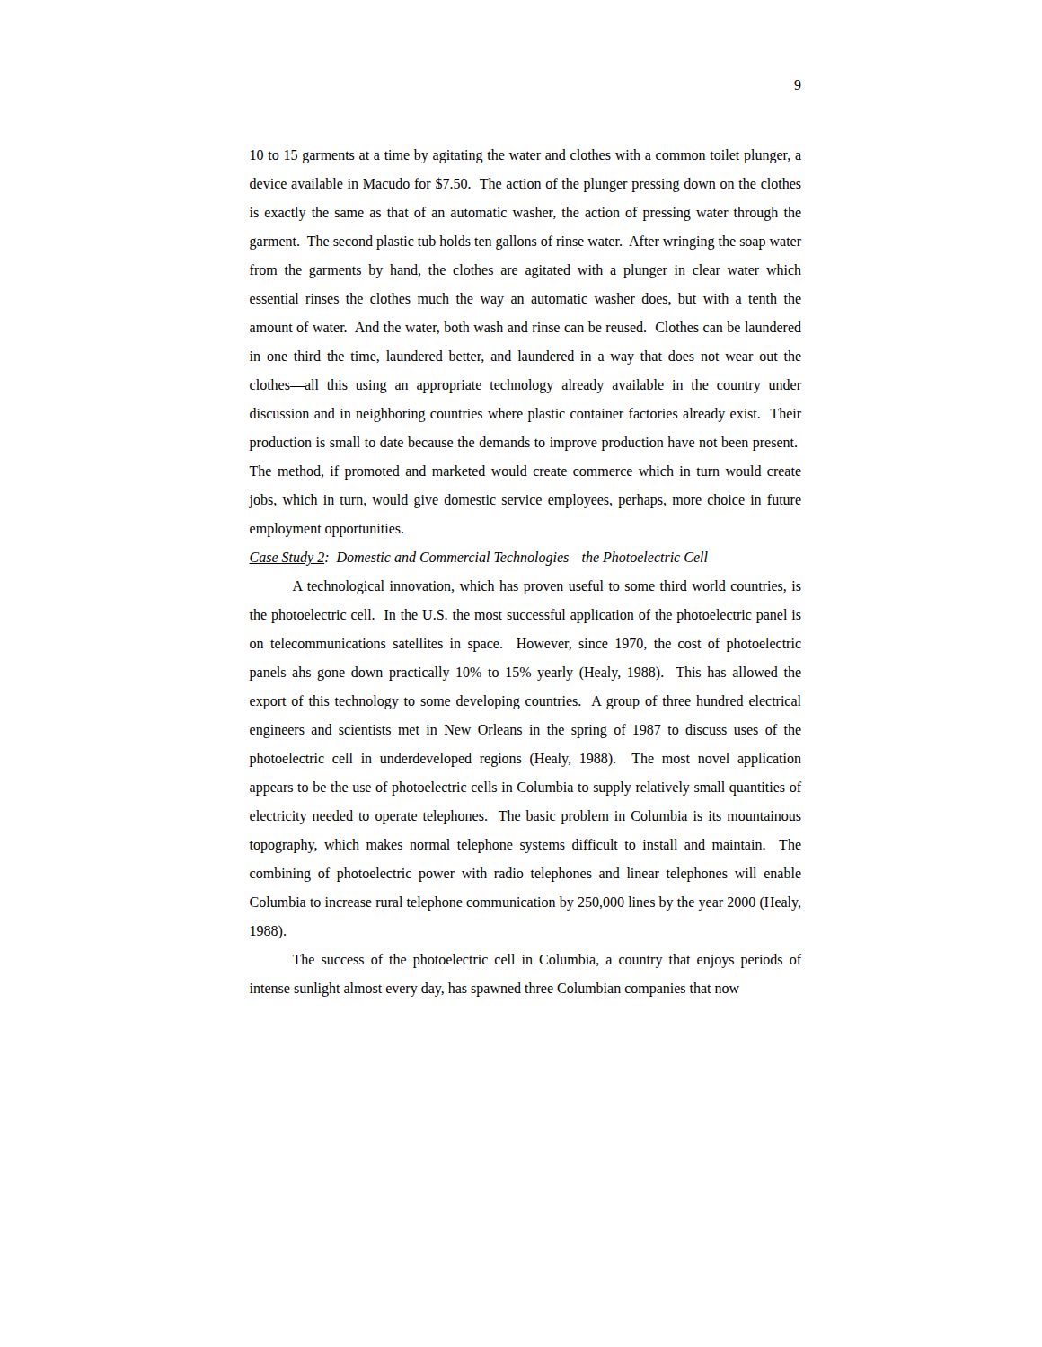9
10 to 15 garments at a time by agitating the water and clothes with a common toilet plunger, a device available in Macudo for $7.50. The action of the plunger pressing down on the clothes is exactly the same as that of an automatic washer, the action of pressing water through the garment. The second plastic tub holds ten gallons of rinse water. After wringing the soap water from the garments by hand, the clothes are agitated with a plunger in clear water which essential rinses the clothes much the way an automatic washer does, but with a tenth the amount of water. And the water, both wash and rinse can be reused. Clothes can be laundered in one third the time, laundered better, and laundered in a way that does not wear out the clothes—all this using an appropriate technology already available in the country under discussion and in neighboring countries where plastic container factories already exist. Their production is small to date because the demands to improve production have not been present. The method, if promoted and marketed would create commerce which in turn would create jobs, which in turn, would give domestic service employees, perhaps, more choice in future employment opportunities.
Case Study 2: Domestic and Commercial Technologies—the Photoelectric Cell
A technological innovation, which has proven useful to some third world countries, is the photoelectric cell. In the U.S. the most successful application of the photoelectric panel is on telecommunications satellites in space. However, since 1970, the cost of photoelectric panels ahs gone down practically 10% to 15% yearly (Healy, 1988). This has allowed the export of this technology to some developing countries. A group of three hundred electrical engineers and scientists met in New Orleans in the spring of 1987 to discuss uses of the photoelectric cell in underdeveloped regions (Healy, 1988). The most novel application appears to be the use of photoelectric cells in Columbia to supply relatively small quantities of electricity needed to operate telephones. The basic problem in Columbia is its mountainous topography, which makes normal telephone systems difficult to install and maintain. The combining of photoelectric power with radio telephones and linear telephones will enable Columbia to increase rural telephone communication by 250,000 lines by the year 2000 (Healy, 1988).
The success of the photoelectric cell in Columbia, a country that enjoys periods of intense sunlight almost every day, has spawned three Columbian companies that now